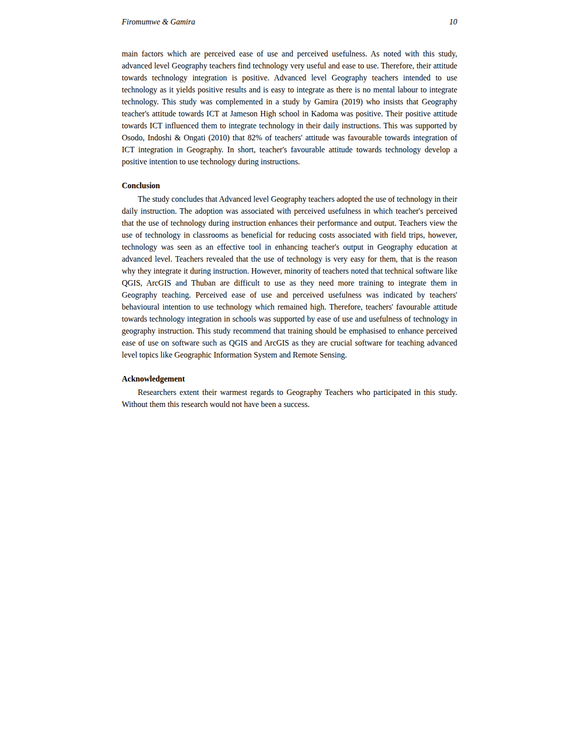Firomumwe & Gamira 10
main factors which are perceived ease of use and perceived usefulness. As noted with this study, advanced level Geography teachers find technology very useful and ease to use. Therefore, their attitude towards technology integration is positive. Advanced level Geography teachers intended to use technology as it yields positive results and is easy to integrate as there is no mental labour to integrate technology. This study was complemented in a study by Gamira (2019) who insists that Geography teacher's attitude towards ICT at Jameson High school in Kadoma was positive. Their positive attitude towards ICT influenced them to integrate technology in their daily instructions. This was supported by Osodo, Indoshi & Ongati (2010) that 82% of teachers' attitude was favourable towards integration of ICT integration in Geography. In short, teacher's favourable attitude towards technology develop a positive intention to use technology during instructions.
Conclusion
The study concludes that Advanced level Geography teachers adopted the use of technology in their daily instruction. The adoption was associated with perceived usefulness in which teacher's perceived that the use of technology during instruction enhances their performance and output. Teachers view the use of technology in classrooms as beneficial for reducing costs associated with field trips, however, technology was seen as an effective tool in enhancing teacher's output in Geography education at advanced level. Teachers revealed that the use of technology is very easy for them, that is the reason why they integrate it during instruction. However, minority of teachers noted that technical software like QGIS, ArcGIS and Thuban are difficult to use as they need more training to integrate them in Geography teaching. Perceived ease of use and perceived usefulness was indicated by teachers' behavioural intention to use technology which remained high. Therefore, teachers' favourable attitude towards technology integration in schools was supported by ease of use and usefulness of technology in geography instruction. This study recommend that training should be emphasised to enhance perceived ease of use on software such as QGIS and ArcGIS as they are crucial software for teaching advanced level topics like Geographic Information System and Remote Sensing.
Acknowledgement
Researchers extent their warmest regards to Geography Teachers who participated in this study. Without them this research would not have been a success.